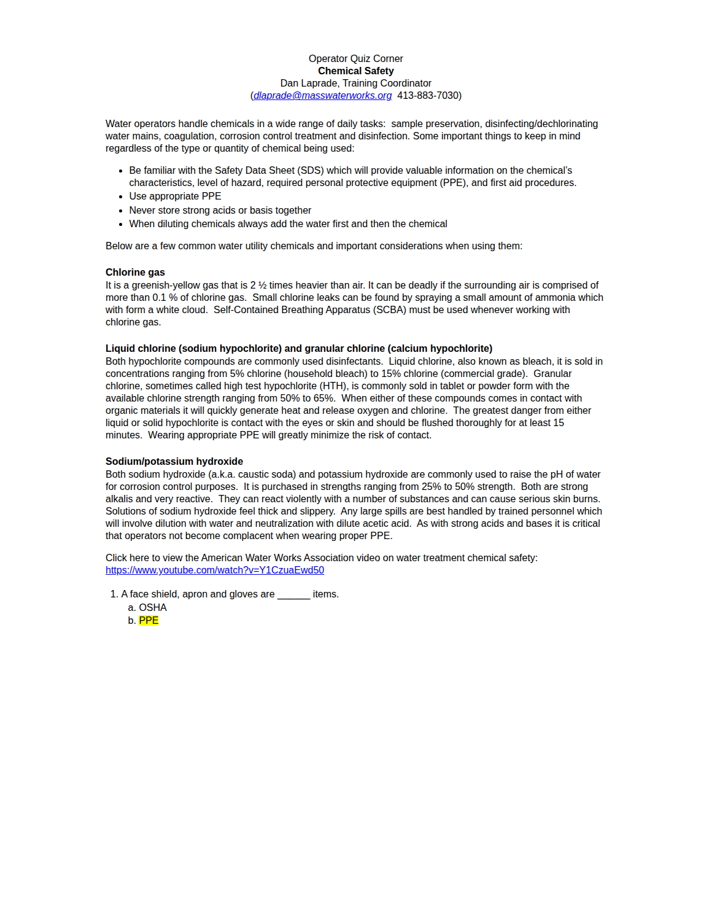Operator Quiz Corner
Chemical Safety
Dan Laprade, Training Coordinator
(dlaprade@masswaterworks.org 413-883-7030)
Water operators handle chemicals in a wide range of daily tasks: sample preservation, disinfecting/dechlorinating water mains, coagulation, corrosion control treatment and disinfection. Some important things to keep in mind regardless of the type or quantity of chemical being used:
Be familiar with the Safety Data Sheet (SDS) which will provide valuable information on the chemical’s characteristics, level of hazard, required personal protective equipment (PPE), and first aid procedures.
Use appropriate PPE
Never store strong acids or basis together
When diluting chemicals always add the water first and then the chemical
Below are a few common water utility chemicals and important considerations when using them:
Chlorine gas
It is a greenish-yellow gas that is 2 ½ times heavier than air. It can be deadly if the surrounding air is comprised of more than 0.1 % of chlorine gas. Small chlorine leaks can be found by spraying a small amount of ammonia which with form a white cloud. Self-Contained Breathing Apparatus (SCBA) must be used whenever working with chlorine gas.
Liquid chlorine (sodium hypochlorite) and granular chlorine (calcium hypochlorite)
Both hypochlorite compounds are commonly used disinfectants. Liquid chlorine, also known as bleach, it is sold in concentrations ranging from 5% chlorine (household bleach) to 15% chlorine (commercial grade). Granular chlorine, sometimes called high test hypochlorite (HTH), is commonly sold in tablet or powder form with the available chlorine strength ranging from 50% to 65%. When either of these compounds comes in contact with organic materials it will quickly generate heat and release oxygen and chlorine. The greatest danger from either liquid or solid hypochlorite is contact with the eyes or skin and should be flushed thoroughly for at least 15 minutes. Wearing appropriate PPE will greatly minimize the risk of contact.
Sodium/potassium hydroxide
Both sodium hydroxide (a.k.a. caustic soda) and potassium hydroxide are commonly used to raise the pH of water for corrosion control purposes. It is purchased in strengths ranging from 25% to 50% strength. Both are strong alkalis and very reactive. They can react violently with a number of substances and can cause serious skin burns. Solutions of sodium hydroxide feel thick and slippery. Any large spills are best handled by trained personnel which will involve dilution with water and neutralization with dilute acetic acid. As with strong acids and bases it is critical that operators not become complacent when wearing proper PPE.
Click here to view the American Water Works Association video on water treatment chemical safety:
https://www.youtube.com/watch?v=Y1CzuaEwd50
A face shield, apron and gloves are ______ items.
OSHA
PPE